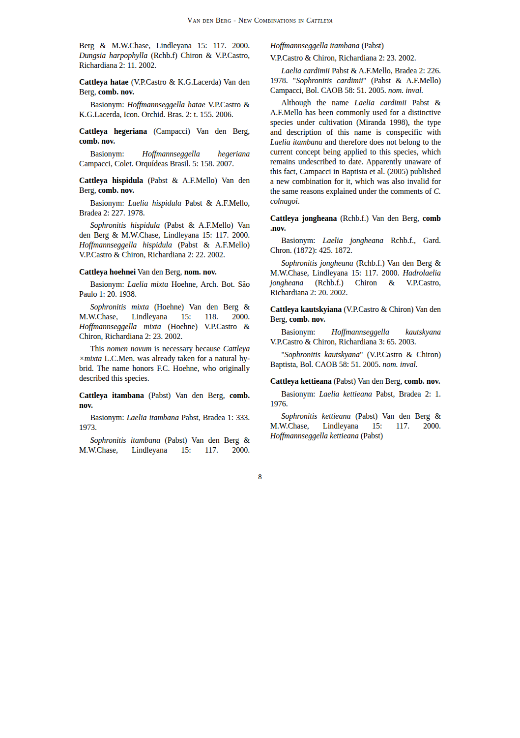Van den Berg - New Combinations in Cattleya
Berg & M.W.Chase, Lindleyana 15: 117. 2000. Dungsia harpophylla (Rchb.f) Chiron & V.P.Castro, Richardiana 2: 11. 2002.
Cattleya hatae (V.P.Castro & K.G.Lacerda) Van den Berg, comb. nov.
Basionym: Hoffmannseggella hatae V.P.Castro & K.G.Lacerda, Icon. Orchid. Bras. 2: t. 155. 2006.
Cattleya hegeriana (Campacci) Van den Berg, comb. nov.
Basionym: Hoffmannseggella hegeriana Campacci, Colet. Orquídeas Brasil. 5: 158. 2007.
Cattleya hispidula (Pabst & A.F.Mello) Van den Berg, comb. nov.
Basionym: Laelia hispidula Pabst & A.F.Mello, Bradea 2: 227. 1978.
Sophronitis hispidula (Pabst & A.F.Mello) Van den Berg & M.W.Chase, Lindleyana 15: 117. 2000. Hoffmannseggella hispidula (Pabst & A.F.Mello) V.P.Castro & Chiron, Richardiana 2: 22. 2002.
Cattleya hoehnei Van den Berg, nom. nov.
Basionym: Laelia mixta Hoehne, Arch. Bot. São Paulo 1: 20. 1938.
Sophronitis mixta (Hoehne) Van den Berg & M.W.Chase, Lindleyana 15: 118. 2000. Hoffmannseggella mixta (Hoehne) V.P.Castro & Chiron, Richardiana 2: 23. 2002.
This nomen novum is necessary because Cattleya ×mixta L.C.Men. was already taken for a natural hybrid. The name honors F.C. Hoehne, who originally described this species.
Cattleya itambana (Pabst) Van den Berg, comb. nov.
Basionym: Laelia itambana Pabst, Bradea 1: 333. 1973.
Sophronitis itambana (Pabst) Van den Berg & M.W.Chase, Lindleyana 15: 117. 2000. Hoffmannseggella itambana (Pabst)
V.P.Castro & Chiron, Richardiana 2: 23. 2002.
Laelia cardimii Pabst & A.F.Mello, Bradea 2: 226. 1978. "Sophronitis cardimii" (Pabst & A.F.Mello) Campacci, Bol. CAOB 58: 51. 2005. nom. inval.
Although the name Laelia cardimii Pabst & A.F.Mello has been commonly used for a distinctive species under cultivation (Miranda 1998), the type and description of this name is conspecific with Laelia itambana and therefore does not belong to the current concept being applied to this species, which remains undescribed to date. Apparently unaware of this fact, Campacci in Baptista et al. (2005) published a new combination for it, which was also invalid for the same reasons explained under the comments of C. colnagoi.
Cattleya jongheana (Rchb.f.) Van den Berg, comb .nov.
Basionym: Laelia jongheana Rchb.f., Gard. Chron. (1872): 425. 1872.
Sophronitis jongheana (Rchb.f.) Van den Berg & M.W.Chase, Lindleyana 15: 117. 2000. Hadrolaelia jongheana (Rchb.f.) Chiron & V.P.Castro, Richardiana 2: 20. 2002.
Cattleya kautskyiana (V.P.Castro & Chiron) Van den Berg, comb. nov.
Basionym: Hoffmannseggella kautskyana V.P.Castro & Chiron, Richardiana 3: 65. 2003.
"Sophronitis kautskyana" (V.P.Castro & Chiron) Baptista, Bol. CAOB 58: 51. 2005. nom. inval.
Cattleya kettieana (Pabst) Van den Berg, comb. nov.
Basionym: Laelia kettieana Pabst, Bradea 2: 1. 1976.
Sophronitis kettieana (Pabst) Van den Berg & M.W.Chase, Lindleyana 15: 117. 2000. Hoffmannseggella kettieana (Pabst)
8